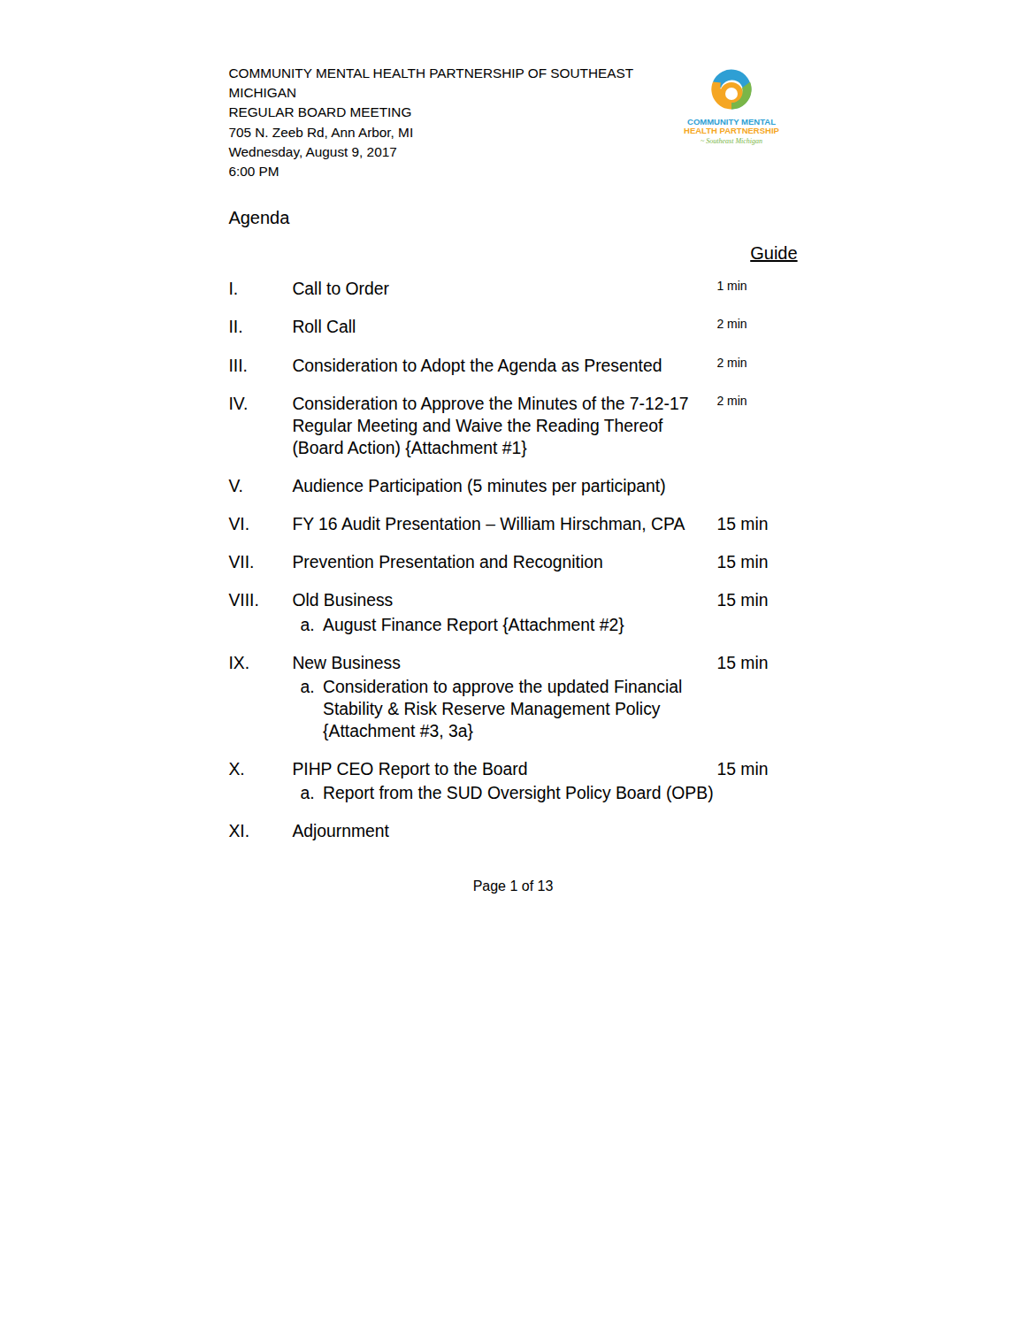COMMUNITY MENTAL HEALTH PARTNERSHIP OF SOUTHEAST MICHIGAN
REGULAR BOARD MEETING
705 N. Zeeb Rd, Ann Arbor, MI
Wednesday, August 9, 2017
6:00 PM
Agenda
Guide
| I. | Call to Order | 1 min |
| II. | Roll Call | 2 min |
| III. | Consideration to Adopt the Agenda as Presented | 2 min |
| IV. | Consideration to Approve the Minutes of the 7-12-17 Regular Meeting and Waive the Reading Thereof (Board Action) {Attachment #1} | 2 min |
| V. | Audience Participation (5 minutes per participant) | |
| VI. | FY 16 Audit Presentation – William Hirschman, CPA | 15 min |
| VII. | Prevention Presentation and Recognition | 15 min |
| VIII. | Old Business August Finance Report {Attachment #2} | 15 min |
| IX. | New Business Consideration to approve the updated Financial Stability & Risk Reserve Management Policy {Attachment #3, 3a} | 15 min |
| X. | PIHP CEO Report to the Board Report from the SUD Oversight Policy Board (OPB) | 15 min |
| XI. | Adjournment | |
Page 1 of 13